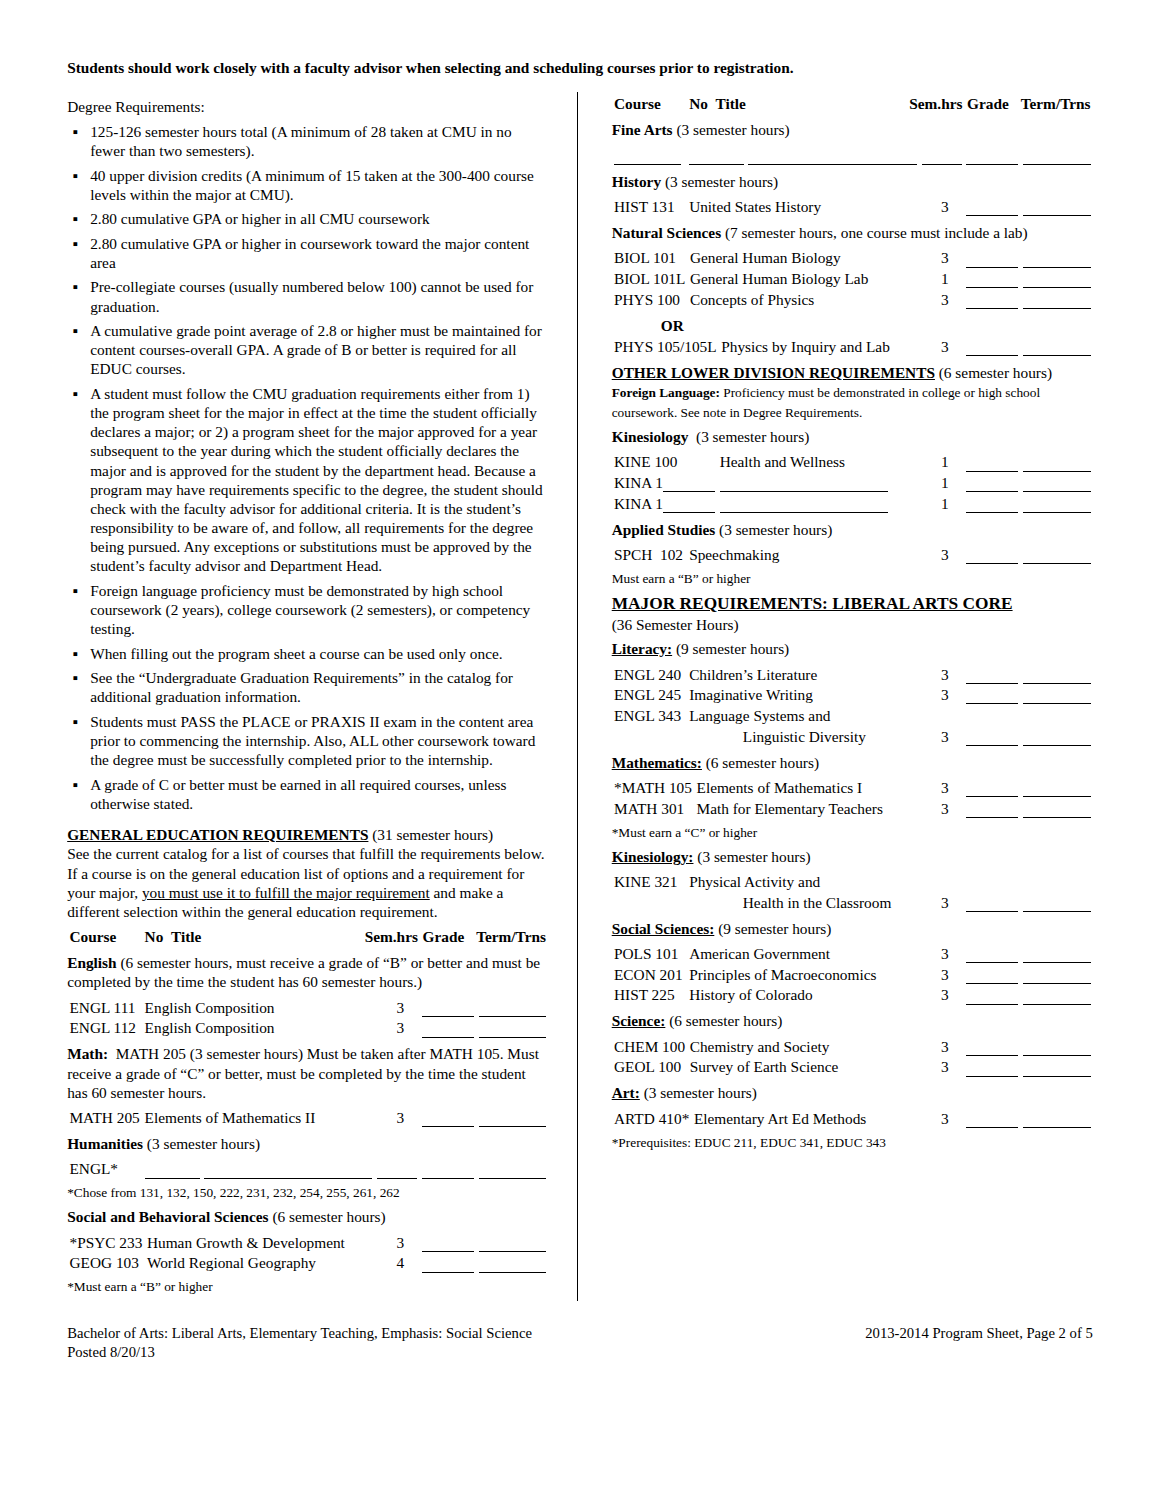Students should work closely with a faculty advisor when selecting and scheduling courses prior to registration.
Degree Requirements:
125-126 semester hours total (A minimum of 28 taken at CMU in no fewer than two semesters).
40 upper division credits (A minimum of 15 taken at the 300-400 course levels within the major at CMU).
2.80 cumulative GPA or higher in all CMU coursework
2.80 cumulative GPA or higher in coursework toward the major content area
Pre-collegiate courses (usually numbered below 100) cannot be used for graduation.
A cumulative grade point average of 2.8 or higher must be maintained for content courses-overall GPA. A grade of B or better is required for all EDUC courses.
A student must follow the CMU graduation requirements either from 1) the program sheet for the major in effect at the time the student officially declares a major; or 2) a program sheet for the major approved for a year subsequent to the year during which the student officially declares the major and is approved for the student by the department head. Because a program may have requirements specific to the degree, the student should check with the faculty advisor for additional criteria. It is the student’s responsibility to be aware of, and follow, all requirements for the degree being pursued. Any exceptions or substitutions must be approved by the student’s faculty advisor and Department Head.
Foreign language proficiency must be demonstrated by high school coursework (2 years), college coursework (2 semesters), or competency testing.
When filling out the program sheet a course can be used only once.
See the “Undergraduate Graduation Requirements” in the catalog for additional graduation information.
Students must PASS the PLACE or PRAXIS II exam in the content area prior to commencing the internship. Also, ALL other coursework toward the degree must be successfully completed prior to the internship.
A grade of C or better must be earned in all required courses, unless otherwise stated.
GENERAL EDUCATION REQUIREMENTS (31 semester hours)
See the current catalog for a list of courses that fulfill the requirements below. If a course is on the general education list of options and a requirement for your major, you must use it to fulfill the major requirement and make a different selection within the general education requirement.
| Course | No Title | Sem.hrs | Grade | Term/Trns |
English (6 semester hours, must receive a grade of “B” or better and must be completed by the time the student has 60 semester hours.)
| ENGL 111 | English Composition | 3 | | |
| ENGL 112 | English Composition | 3 | | |
Math: MATH 205 (3 semester hours) Must be taken after MATH 105. Must receive a grade of “C” or better, must be completed by the time the student has 60 semester hours.
| MATH 205 | Elements of Mathematics II | 3 | | |
Humanities (3 semester hours)
| ENGL* | | | | |
*Chose from 131, 132, 150, 222, 231, 232, 254, 255, 261, 262
Social and Behavioral Sciences (6 semester hours)
| *PSYC 233 | Human Growth & Development | 3 | | |
| GEOG 103 | World Regional Geography | 4 | | |
*Must earn a “B” or higher
| Course | No Title | Sem.hrs | Grade | Term/Trns |
Fine Arts (3 semester hours)
History (3 semester hours)
| HIST 131 | United States History | 3 | | |
Natural Sciences (7 semester hours, one course must include a lab)
| BIOL 101 | General Human Biology | 3 | | |
| BIOL 101L | General Human Biology Lab | 1 | | |
| PHYS 100 | Concepts of Physics | 3 | | |
OR
| PHYS 105/105L | Physics by Inquiry and Lab | 3 | | |
OTHER LOWER DIVISION REQUIREMENTS (6 semester hours)
Foreign Language: Proficiency must be demonstrated in college or high school coursework. See note in Degree Requirements.
Kinesiology (3 semester hours)
| KINE 100 | Health and Wellness | 1 | | |
| KINA 1 | | 1 | | |
| KINA 1 | | 1 | | |
Applied Studies (3 semester hours)
| SPCH 102 | Speechmaking | 3 | | |
Must earn a “B” or higher
MAJOR REQUIREMENTS: LIBERAL ARTS CORE
(36 Semester Hours)
Literacy: (9 semester hours)
| ENGL 240 | Children’s Literature | 3 | | |
| ENGL 245 | Imaginative Writing | 3 | | |
| ENGL 343 | Language Systems and | | | |
| | Linguistic Diversity | 3 | | |
Mathematics: (6 semester hours)
| *MATH 105 | Elements of Mathematics I | 3 | | |
| MATH 301 | Math for Elementary Teachers | 3 | | |
*Must earn a “C” or higher
Kinesiology: (3 semester hours)
| KINE 321 | Physical Activity and | | | |
| | Health in the Classroom | 3 | | |
Social Sciences: (9 semester hours)
| POLS 101 | American Government | 3 | | |
| ECON 201 | Principles of Macroeconomics | 3 | | |
| HIST 225 | History of Colorado | 3 | | |
Science: (6 semester hours)
| CHEM 100 | Chemistry and Society | 3 | | |
| GEOL 100 | Survey of Earth Science | 3 | | |
Art: (3 semester hours)
| ARTD 410* | Elementary Art Ed Methods | 3 | | |
*Prerequisites: EDUC 211, EDUC 341, EDUC 343
Bachelor of Arts: Liberal Arts, Elementary Teaching, Emphasis: Social Science
Posted 8/20/13
2013-2014 Program Sheet, Page 2 of 5